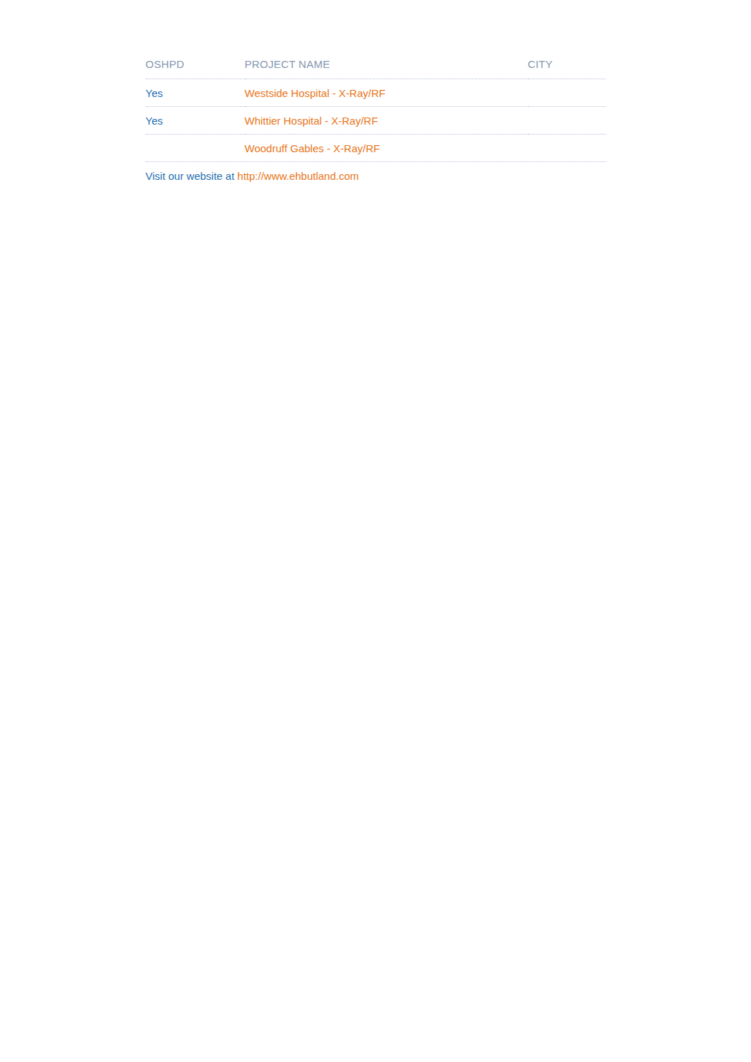| OSHPD | PROJECT NAME | CITY |
| --- | --- | --- |
| Yes | Westside Hospital - X-Ray/RF | |
| Yes | Whittier Hospital - X-Ray/RF | |
| | Woodruff Gables - X-Ray/RF | |
Visit our website at http://www.ehbutland.com